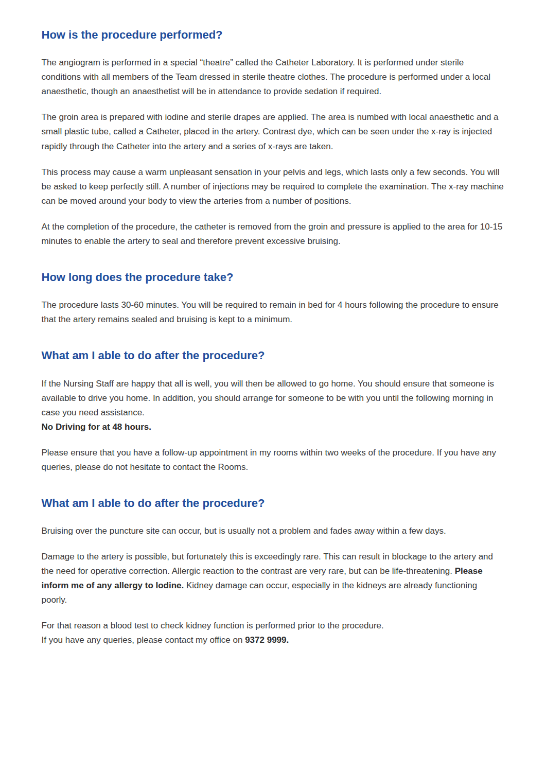How is the procedure performed?
The angiogram is performed in a special “theatre” called the Catheter Laboratory. It is performed under sterile conditions with all members of the Team dressed in sterile theatre clothes. The procedure is performed under a local anaesthetic, though an anaesthetist will be in attendance to provide sedation if required.
The groin area is prepared with iodine and sterile drapes are applied. The area is numbed with local anaesthetic and a small plastic tube, called a Catheter, placed in the artery. Contrast dye, which can be seen under the x-ray is injected rapidly through the Catheter into the artery and a series of x-rays are taken.
This process may cause a warm unpleasant sensation in your pelvis and legs, which lasts only a few seconds. You will be asked to keep perfectly still. A number of injections may be required to complete the examination. The x-ray machine can be moved around your body to view the arteries from a number of positions.
At the completion of the procedure, the catheter is removed from the groin and pressure is applied to the area for 10-15 minutes to enable the artery to seal and therefore prevent excessive bruising.
How long does the procedure take?
The procedure lasts 30-60 minutes. You will be required to remain in bed for 4 hours following the procedure to ensure that the artery remains sealed and bruising is kept to a minimum.
What am I able to do after the procedure?
If the Nursing Staff are happy that all is well, you will then be allowed to go home. You should ensure that someone is available to drive you home. In addition, you should arrange for someone to be with you until the following morning in case you need assistance.
No Driving for at 48 hours.
Please ensure that you have a follow-up appointment in my rooms within two weeks of the procedure. If you have any queries, please do not hesitate to contact the Rooms.
What am I able to do after the procedure?
Bruising over the puncture site can occur, but is usually not a problem and fades away within a few days.
Damage to the artery is possible, but fortunately this is exceedingly rare. This can result in blockage to the artery and the need for operative correction. Allergic reaction to the contrast are very rare, but can be life-threatening. Please inform me of any allergy to Iodine. Kidney damage can occur, especially in the kidneys are already functioning poorly.
For that reason a blood test to check kidney function is performed prior to the procedure.
If you have any queries, please contact my office on 9372 9999.